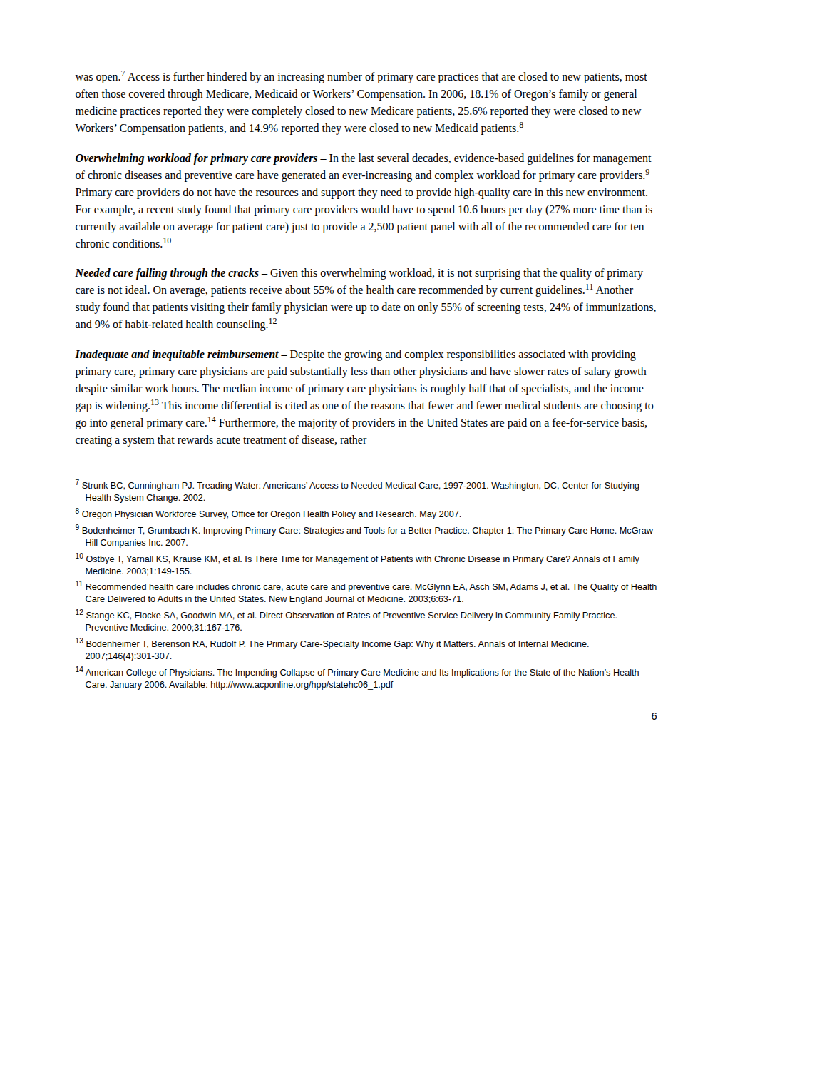was open.7 Access is further hindered by an increasing number of primary care practices that are closed to new patients, most often those covered through Medicare, Medicaid or Workers’ Compensation. In 2006, 18.1% of Oregon’s family or general medicine practices reported they were completely closed to new Medicare patients, 25.6% reported they were closed to new Workers’ Compensation patients, and 14.9% reported they were closed to new Medicaid patients.8
Overwhelming workload for primary care providers – In the last several decades, evidence-based guidelines for management of chronic diseases and preventive care have generated an ever-increasing and complex workload for primary care providers.9 Primary care providers do not have the resources and support they need to provide high-quality care in this new environment. For example, a recent study found that primary care providers would have to spend 10.6 hours per day (27% more time than is currently available on average for patient care) just to provide a 2,500 patient panel with all of the recommended care for ten chronic conditions.10
Needed care falling through the cracks – Given this overwhelming workload, it is not surprising that the quality of primary care is not ideal. On average, patients receive about 55% of the health care recommended by current guidelines.11 Another study found that patients visiting their family physician were up to date on only 55% of screening tests, 24% of immunizations, and 9% of habit-related health counseling.12
Inadequate and inequitable reimbursement – Despite the growing and complex responsibilities associated with providing primary care, primary care physicians are paid substantially less than other physicians and have slower rates of salary growth despite similar work hours. The median income of primary care physicians is roughly half that of specialists, and the income gap is widening.13 This income differential is cited as one of the reasons that fewer and fewer medical students are choosing to go into general primary care.14 Furthermore, the majority of providers in the United States are paid on a fee-for-service basis, creating a system that rewards acute treatment of disease, rather
7 Strunk BC, Cunningham PJ. Treading Water: Americans’ Access to Needed Medical Care, 1997-2001. Washington, DC, Center for Studying Health System Change. 2002.
8 Oregon Physician Workforce Survey, Office for Oregon Health Policy and Research. May 2007.
9 Bodenheimer T, Grumbach K. Improving Primary Care: Strategies and Tools for a Better Practice. Chapter 1: The Primary Care Home. McGraw Hill Companies Inc. 2007.
10 Ostbye T, Yarnall KS, Krause KM, et al. Is There Time for Management of Patients with Chronic Disease in Primary Care? Annals of Family Medicine. 2003;1:149-155.
11 Recommended health care includes chronic care, acute care and preventive care. McGlynn EA, Asch SM, Adams J, et al. The Quality of Health Care Delivered to Adults in the United States. New England Journal of Medicine. 2003;6:63-71.
12 Stange KC, Flocke SA, Goodwin MA, et al. Direct Observation of Rates of Preventive Service Delivery in Community Family Practice. Preventive Medicine. 2000;31:167-176.
13 Bodenheimer T, Berenson RA, Rudolf P. The Primary Care-Specialty Income Gap: Why it Matters. Annals of Internal Medicine. 2007;146(4):301-307.
14 American College of Physicians. The Impending Collapse of Primary Care Medicine and Its Implications for the State of the Nation’s Health Care. January 2006. Available: http://www.acponline.org/hpp/statehc06_1.pdf
6